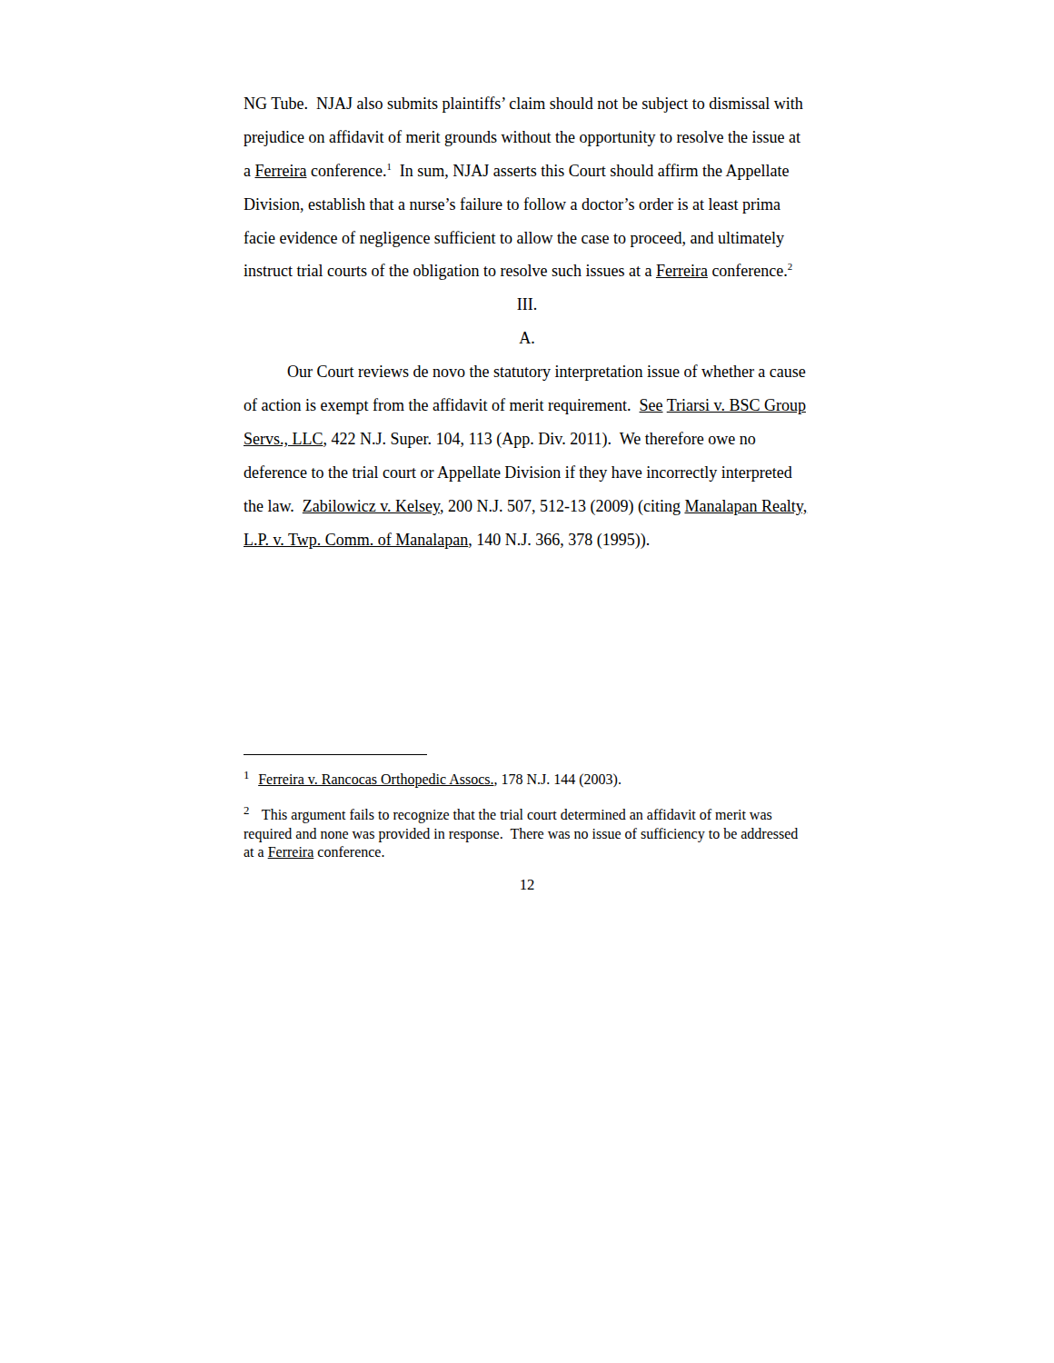NG Tube. NJAJ also submits plaintiffs’ claim should not be subject to dismissal with prejudice on affidavit of merit grounds without the opportunity to resolve the issue at a Ferreira conference.1 In sum, NJAJ asserts this Court should affirm the Appellate Division, establish that a nurse’s failure to follow a doctor’s order is at least prima facie evidence of negligence sufficient to allow the case to proceed, and ultimately instruct trial courts of the obligation to resolve such issues at a Ferreira conference.2
III.
A.
Our Court reviews de novo the statutory interpretation issue of whether a cause of action is exempt from the affidavit of merit requirement. See Triarsi v. BSC Group Servs., LLC, 422 N.J. Super. 104, 113 (App. Div. 2011). We therefore owe no deference to the trial court or Appellate Division if they have incorrectly interpreted the law. Zabilowicz v. Kelsey, 200 N.J. 507, 512-13 (2009) (citing Manalapan Realty, L.P. v. Twp. Comm. of Manalapan, 140 N.J. 366, 378 (1995)).
1 Ferreira v. Rancocas Orthopedic Assocs., 178 N.J. 144 (2003).
2 This argument fails to recognize that the trial court determined an affidavit of merit was required and none was provided in response. There was no issue of sufficiency to be addressed at a Ferreira conference.
12